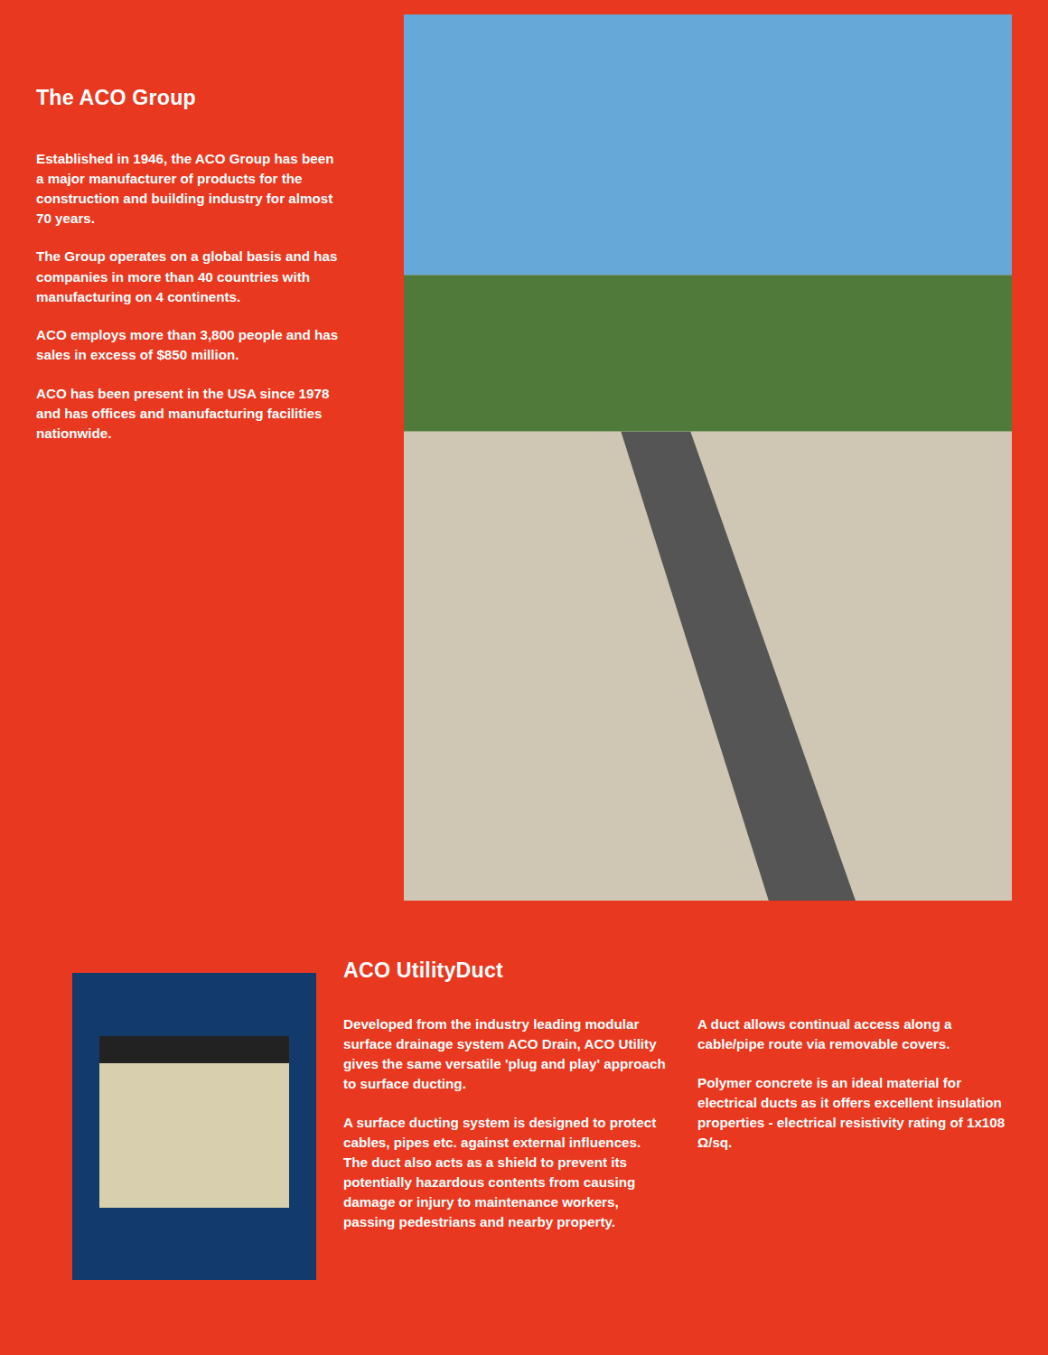The ACO Group
Established in 1946, the ACO Group has been a major manufacturer of products for the construction and building industry for almost 70 years.
The Group operates on a global basis and has companies in more than 40 countries with manufacturing on 4 continents.
ACO employs more than 3,800 people and has sales in excess of $850 million.
ACO has been present in the USA since 1978 and has offices and manufacturing facilities nationwide.
ACO UtilityDuct
Developed from the industry leading modular surface drainage system ACO Drain, ACO Utility gives the same versatile 'plug and play' approach to surface ducting.
A surface ducting system is designed to protect cables, pipes etc. against external influences. The duct also acts as a shield to prevent its potentially hazardous contents from causing damage or injury to maintenance workers, passing pedestrians and nearby property.
A duct allows continual access along a cable/pipe route via removable covers.
Polymer concrete is an ideal material for electrical ducts as it offers excellent insulation properties - electrical resistivity rating of 1x108 Ω/sq.